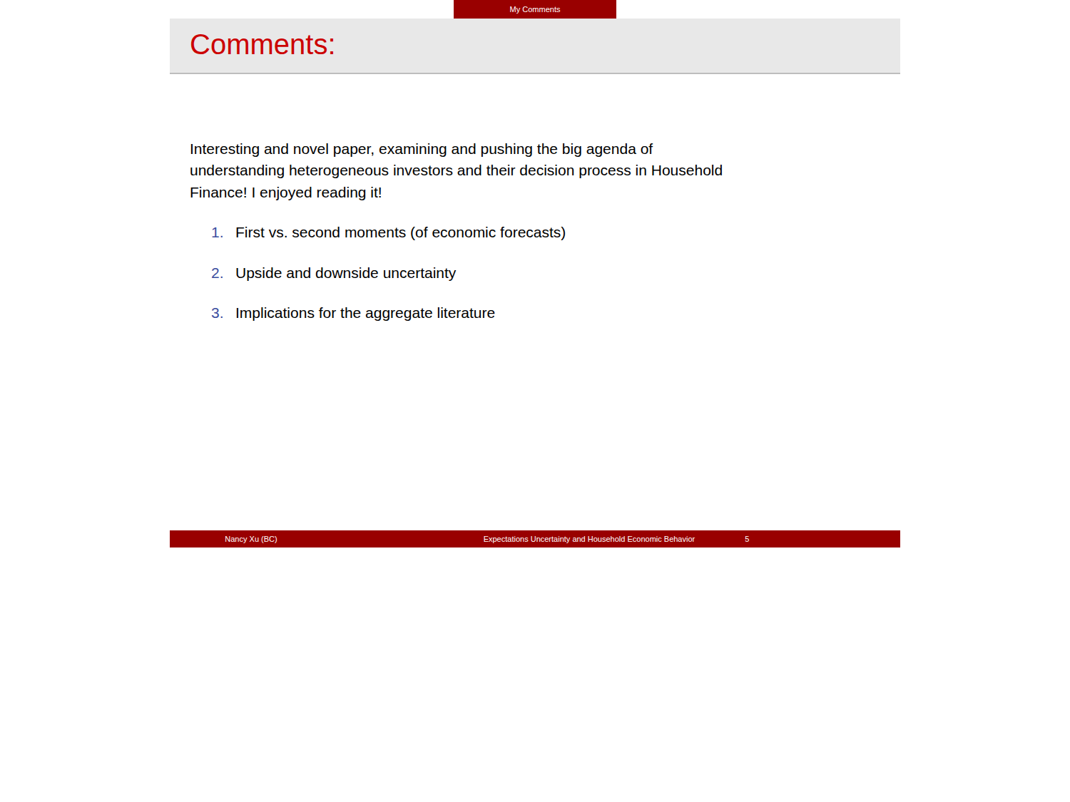My Comments
Comments:
Interesting and novel paper, examining and pushing the big agenda of understanding heterogeneous investors and their decision process in Household Finance! I enjoyed reading it!
First vs. second moments (of economic forecasts)
Upside and downside uncertainty
Implications for the aggregate literature
Nancy Xu (BC)
Expectations Uncertainty and Household Economic Behavior 5